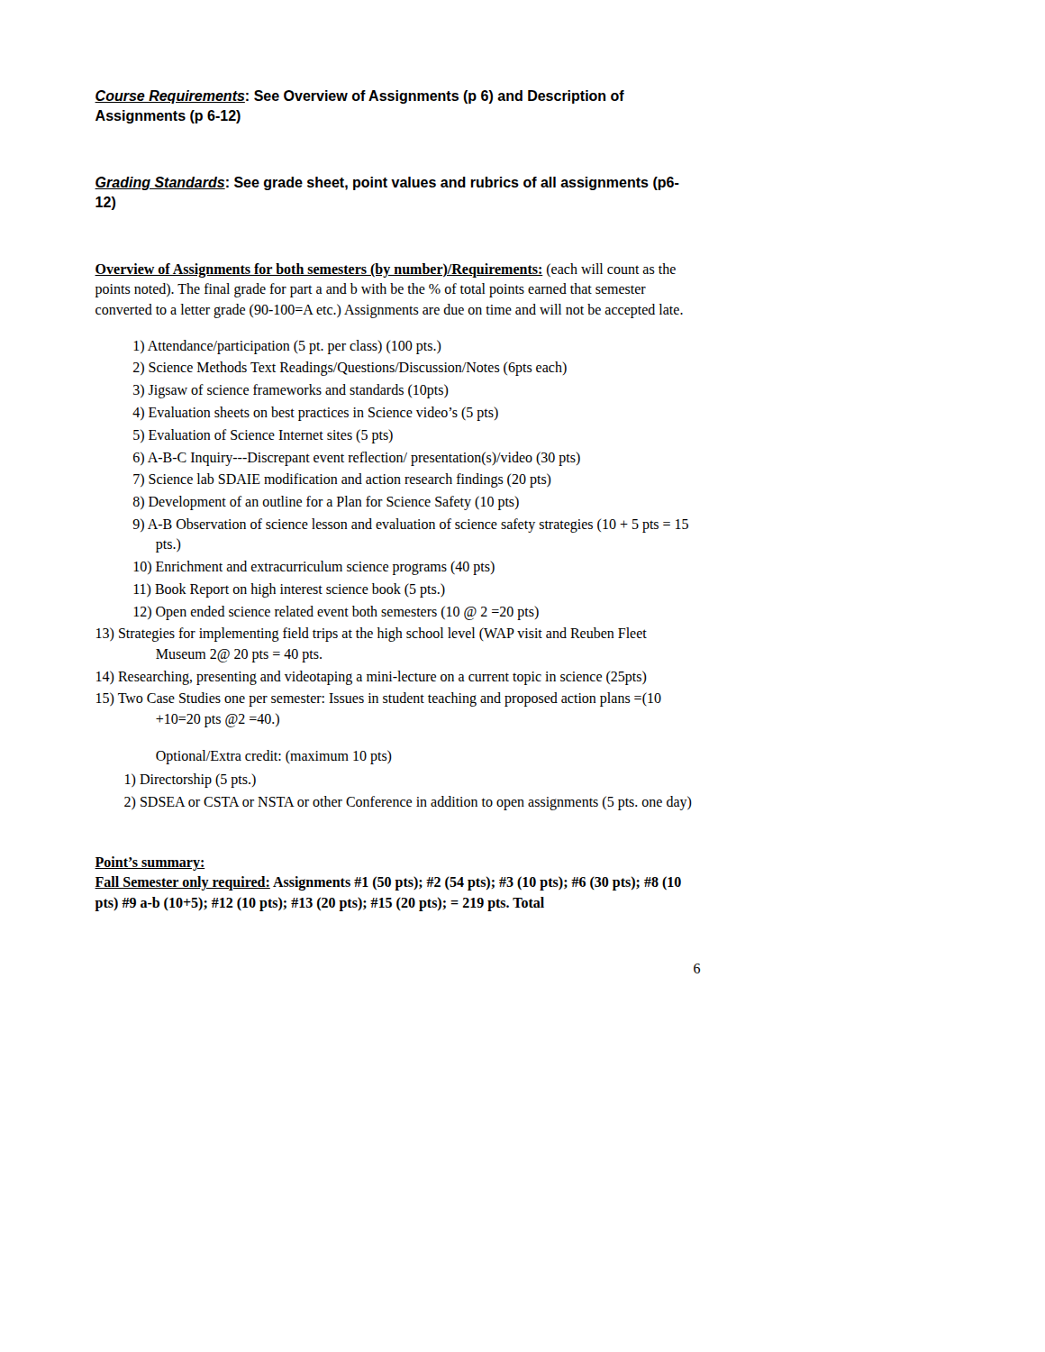Course Requirements: See Overview of Assignments (p 6) and Description of Assignments (p 6-12)
Grading Standards: See grade sheet, point values and rubrics of all assignments (p6- 12)
Overview of Assignments for both semesters (by number)/Requirements: (each will count as the points noted). The final grade for part a and b with be the % of total points earned that semester converted to a letter grade (90-100=A etc.) Assignments are due on time and will not be accepted late.
1) Attendance/participation (5 pt. per class) (100 pts.)
2) Science Methods Text Readings/Questions/Discussion/Notes (6pts each)
3) Jigsaw of science frameworks and standards (10pts)
4) Evaluation sheets on best practices in Science video’s (5 pts)
5) Evaluation of Science Internet sites (5 pts)
6) A-B-C Inquiry---Discrepant event reflection/ presentation(s)/video (30 pts)
7) Science lab SDAIE modification and action research findings (20 pts)
8) Development of an outline for a Plan for Science Safety (10 pts)
9) A-B Observation of science lesson and evaluation of science safety strategies (10 + 5 pts = 15 pts.)
10) Enrichment and extracurriculum science programs (40 pts)
11) Book Report on high interest science book (5 pts.)
12) Open ended science related event both semesters (10 @ 2 =20 pts)
13) Strategies for implementing field trips at the high school level (WAP visit and Reuben Fleet Museum 2@ 20 pts = 40 pts.
14) Researching, presenting and videotaping a mini-lecture on a current topic in science (25pts)
15) Two Case Studies one per semester: Issues in student teaching and proposed action plans =(10 +10=20 pts @2 =40.)
Optional/Extra credit: (maximum 10 pts)
1) Directorship (5 pts.)
2) SDSEA or CSTA or NSTA or other Conference in addition to open assignments (5 pts. one day)
Point’s summary:
Fall Semester only required: Assignments #1 (50 pts); #2 (54 pts); #3 (10 pts); #6 (30 pts); #8 (10 pts) #9 a-b (10+5); #12 (10 pts); #13 (20 pts); #15 (20 pts); = 219 pts. Total
6